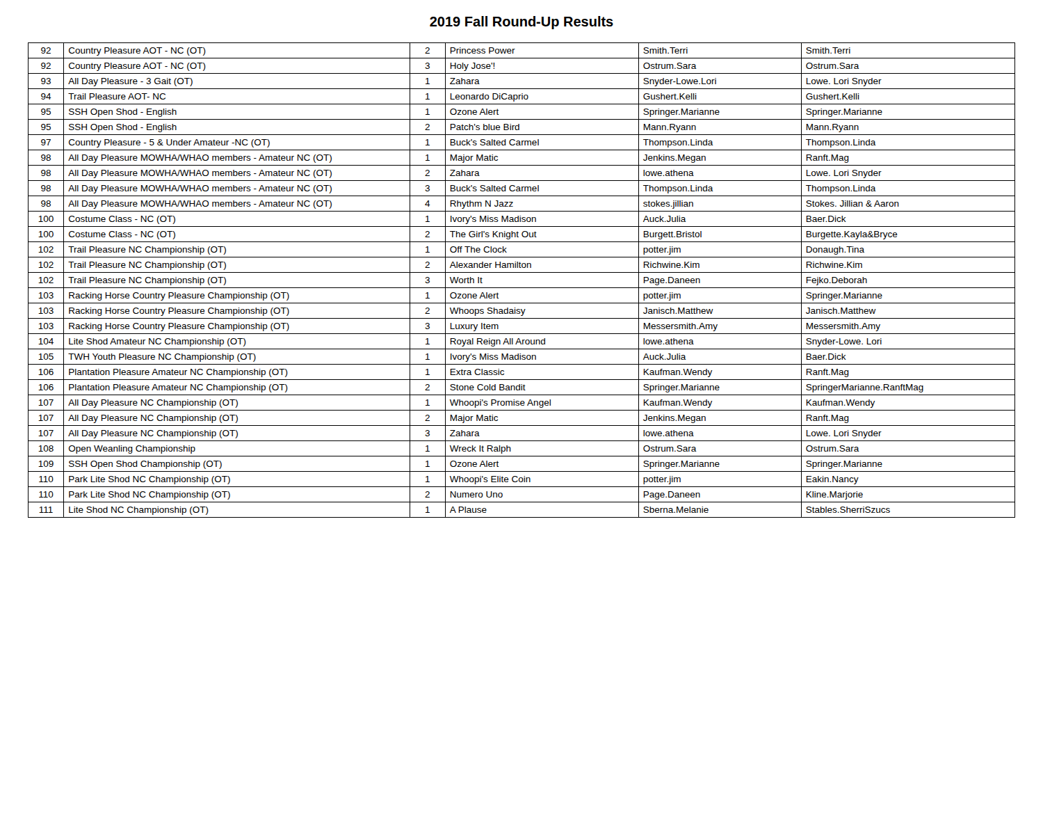2019 Fall Round-Up Results
| 92 | Country Pleasure AOT - NC (OT) | 2 | Princess Power | Smith.Terri | Smith.Terri |
| 92 | Country Pleasure AOT - NC (OT) | 3 | Holy Jose'! | Ostrum.Sara | Ostrum.Sara |
| 93 | All Day Pleasure - 3 Gait (OT) | 1 | Zahara | Snyder-Lowe.Lori | Lowe. Lori Snyder |
| 94 | Trail Pleasure AOT- NC | 1 | Leonardo DiCaprio | Gushert.Kelli | Gushert.Kelli |
| 95 | SSH Open Shod - English | 1 | Ozone Alert | Springer.Marianne | Springer.Marianne |
| 95 | SSH Open Shod - English | 2 | Patch's blue Bird | Mann.Ryann | Mann.Ryann |
| 97 | Country Pleasure - 5 & Under Amateur -NC (OT) | 1 | Buck's Salted Carmel | Thompson.Linda | Thompson.Linda |
| 98 | All Day Pleasure MOWHA/WHAO members - Amateur NC (OT) | 1 | Major Matic | Jenkins.Megan | Ranft.Mag |
| 98 | All Day Pleasure MOWHA/WHAO members - Amateur NC (OT) | 2 | Zahara | lowe.athena | Lowe. Lori Snyder |
| 98 | All Day Pleasure MOWHA/WHAO members - Amateur NC (OT) | 3 | Buck's Salted Carmel | Thompson.Linda | Thompson.Linda |
| 98 | All Day Pleasure MOWHA/WHAO members - Amateur NC (OT) | 4 | Rhythm N Jazz | stokes.jillian | Stokes. Jillian & Aaron |
| 100 | Costume Class - NC (OT) | 1 | Ivory's Miss Madison | Auck.Julia | Baer.Dick |
| 100 | Costume Class - NC (OT) | 2 | The Girl's Knight Out | Burgett.Bristol | Burgette.Kayla&Bryce |
| 102 | Trail Pleasure NC Championship (OT) | 1 | Off The Clock | potter.jim | Donaugh.Tina |
| 102 | Trail Pleasure NC Championship (OT) | 2 | Alexander Hamilton | Richwine.Kim | Richwine.Kim |
| 102 | Trail Pleasure NC Championship (OT) | 3 | Worth It | Page.Daneen | Fejko.Deborah |
| 103 | Racking Horse Country Pleasure Championship (OT) | 1 | Ozone Alert | potter.jim | Springer.Marianne |
| 103 | Racking Horse Country Pleasure Championship (OT) | 2 | Whoops Shadaisy | Janisch.Matthew | Janisch.Matthew |
| 103 | Racking Horse Country Pleasure Championship (OT) | 3 | Luxury Item | Messersmith.Amy | Messersmith.Amy |
| 104 | Lite Shod Amateur NC Championship (OT) | 1 | Royal Reign All Around | lowe.athena | Snyder-Lowe. Lori |
| 105 | TWH Youth Pleasure NC Championship (OT) | 1 | Ivory's Miss Madison | Auck.Julia | Baer.Dick |
| 106 | Plantation Pleasure Amateur NC Championship (OT) | 1 | Extra Classic | Kaufman.Wendy | Ranft.Mag |
| 106 | Plantation Pleasure Amateur NC Championship (OT) | 2 | Stone Cold Bandit | Springer.Marianne | SpringerMarianne.RanftMag |
| 107 | All Day Pleasure NC Championship (OT) | 1 | Whoopi's Promise Angel | Kaufman.Wendy | Kaufman.Wendy |
| 107 | All Day Pleasure NC Championship (OT) | 2 | Major Matic | Jenkins.Megan | Ranft.Mag |
| 107 | All Day Pleasure NC Championship (OT) | 3 | Zahara | lowe.athena | Lowe. Lori Snyder |
| 108 | Open Weanling Championship | 1 | Wreck It Ralph | Ostrum.Sara | Ostrum.Sara |
| 109 | SSH Open Shod Championship (OT) | 1 | Ozone Alert | Springer.Marianne | Springer.Marianne |
| 110 | Park Lite Shod NC Championship (OT) | 1 | Whoopi's Elite Coin | potter.jim | Eakin.Nancy |
| 110 | Park Lite Shod NC Championship (OT) | 2 | Numero Uno | Page.Daneen | Kline.Marjorie |
| 111 | Lite Shod NC Championship (OT) | 1 | A Plause | Sberna.Melanie | Stables.SherriSzucs |